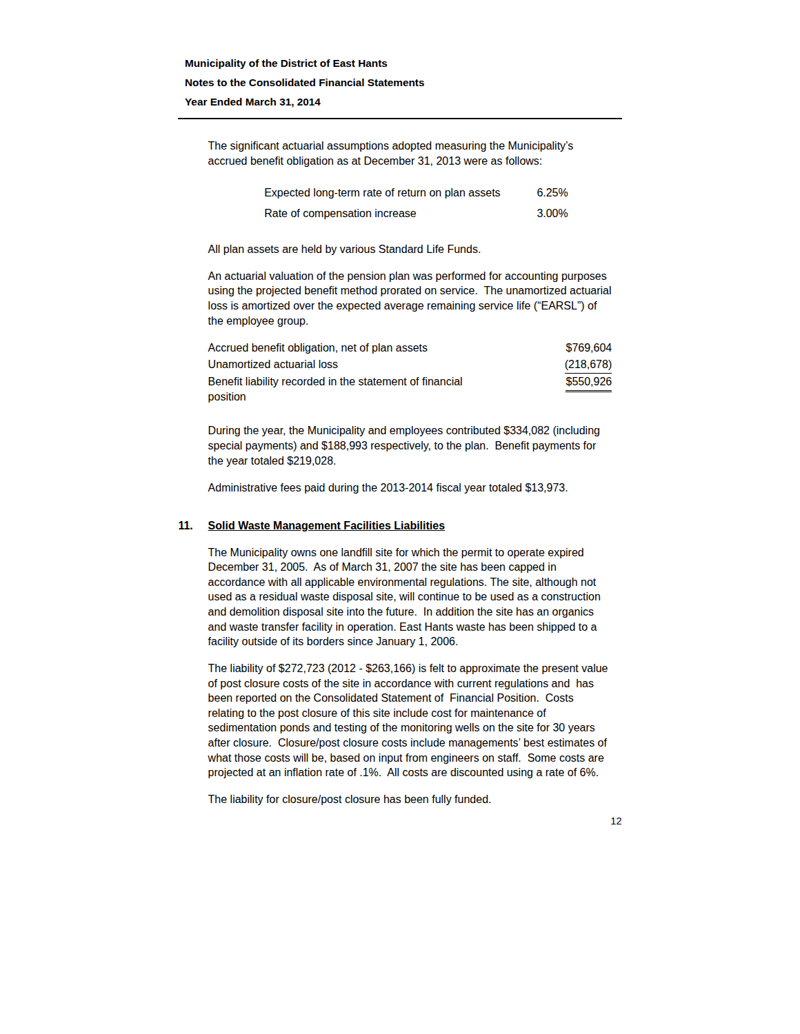Municipality of the District of East Hants
Notes to the Consolidated Financial Statements
Year Ended March 31, 2014
The significant actuarial assumptions adopted measuring the Municipality’s accrued benefit obligation as at December 31, 2013 were as follows:
| Expected long-term rate of return on plan assets | 6.25% |
| Rate of compensation increase | 3.00% |
All plan assets are held by various Standard Life Funds.
An actuarial valuation of the pension plan was performed for accounting purposes using the projected benefit method prorated on service. The unamortized actuarial loss is amortized over the expected average remaining service life (“EARSL”) of the employee group.
| Accrued benefit obligation, net of plan assets | $769,604 |
| Unamortized actuarial loss | (218,678) |
| Benefit liability recorded in the statement of financial position | $550,926 |
During the year, the Municipality and employees contributed $334,082 (including special payments) and $188,993 respectively, to the plan. Benefit payments for the year totaled $219,028.
Administrative fees paid during the 2013-2014 fiscal year totaled $13,973.
11.
Solid Waste Management Facilities Liabilities
The Municipality owns one landfill site for which the permit to operate expired December 31, 2005. As of March 31, 2007 the site has been capped in accordance with all applicable environmental regulations. The site, although not used as a residual waste disposal site, will continue to be used as a construction and demolition disposal site into the future. In addition the site has an organics and waste transfer facility in operation. East Hants waste has been shipped to a facility outside of its borders since January 1, 2006.
The liability of $272,723 (2012 - $263,166) is felt to approximate the present value of post closure costs of the site in accordance with current regulations and has been reported on the Consolidated Statement of Financial Position. Costs relating to the post closure of this site include cost for maintenance of sedimentation ponds and testing of the monitoring wells on the site for 30 years after closure. Closure/post closure costs include managements’ best estimates of what those costs will be, based on input from engineers on staff. Some costs are projected at an inflation rate of .1%. All costs are discounted using a rate of 6%.
The liability for closure/post closure has been fully funded.
12